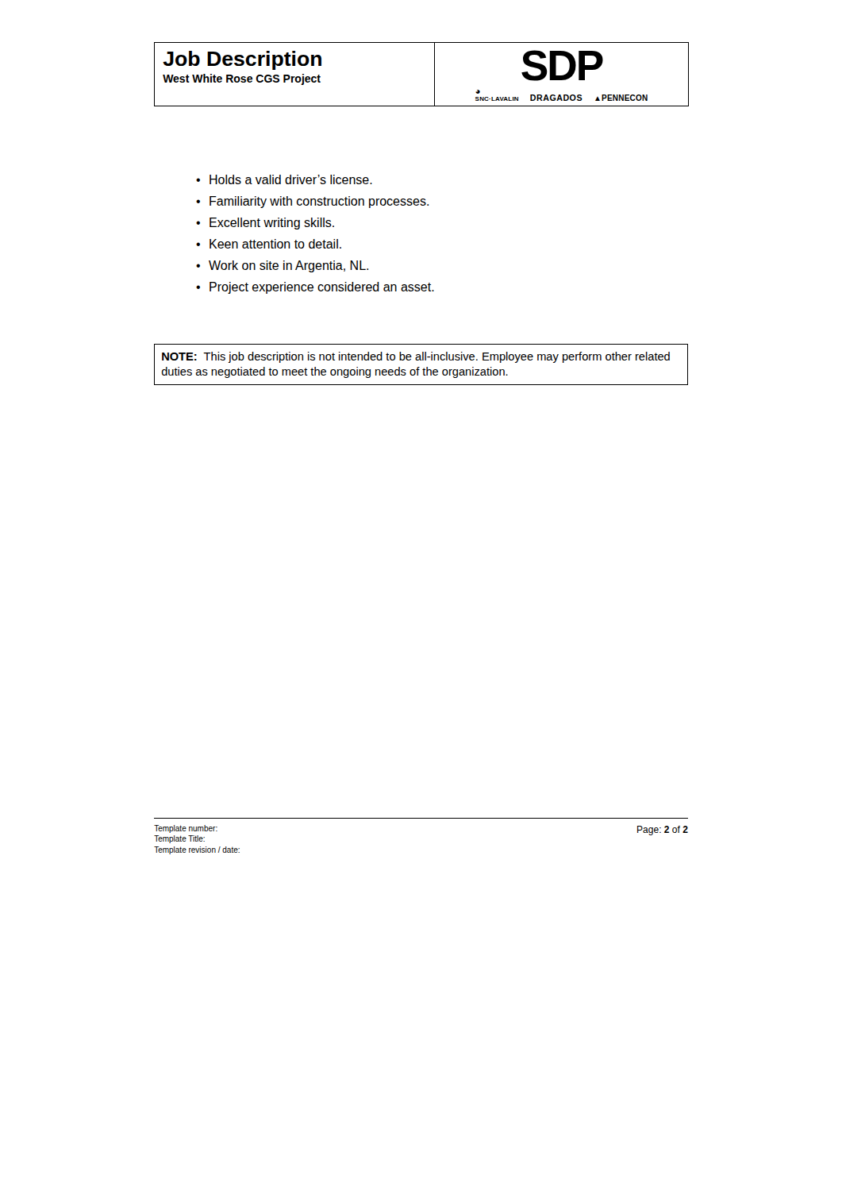Job Description
West White Rose CGS Project
SDP
◕SNC·LAVALIN DRAGADOS ▲PENNECON
Holds a valid driver’s license.
Familiarity with construction processes.
Excellent writing skills.
Keen attention to detail.
Work on site in Argentia, NL.
Project experience considered an asset.
NOTE: This job description is not intended to be all-inclusive. Employee may perform other related duties as negotiated to meet the ongoing needs of the organization.
Template number:
Template Title:
Template revision / date:
Page: 2 of 2